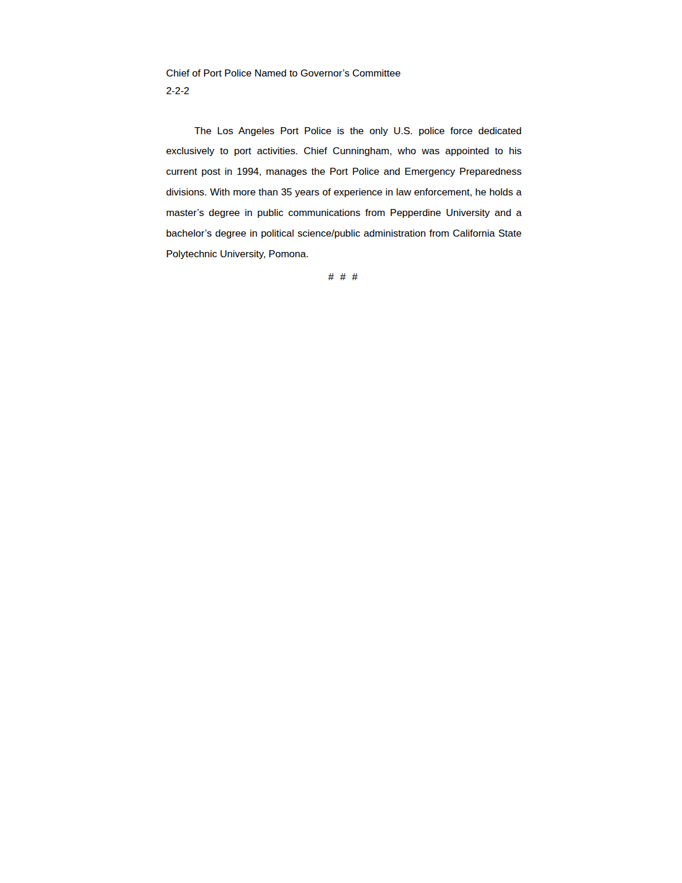Chief of Port Police Named to Governor’s Committee2-2-2
The Los Angeles Port Police is the only U.S. police force dedicated exclusively to port activities. Chief Cunningham, who was appointed to his current post in 1994, manages the Port Police and Emergency Preparedness divisions. With more than 35 years of experience in law enforcement, he holds a master’s degree in public communications from Pepperdine University and a bachelor’s degree in political science/public administration from California State Polytechnic University, Pomona.
# # #